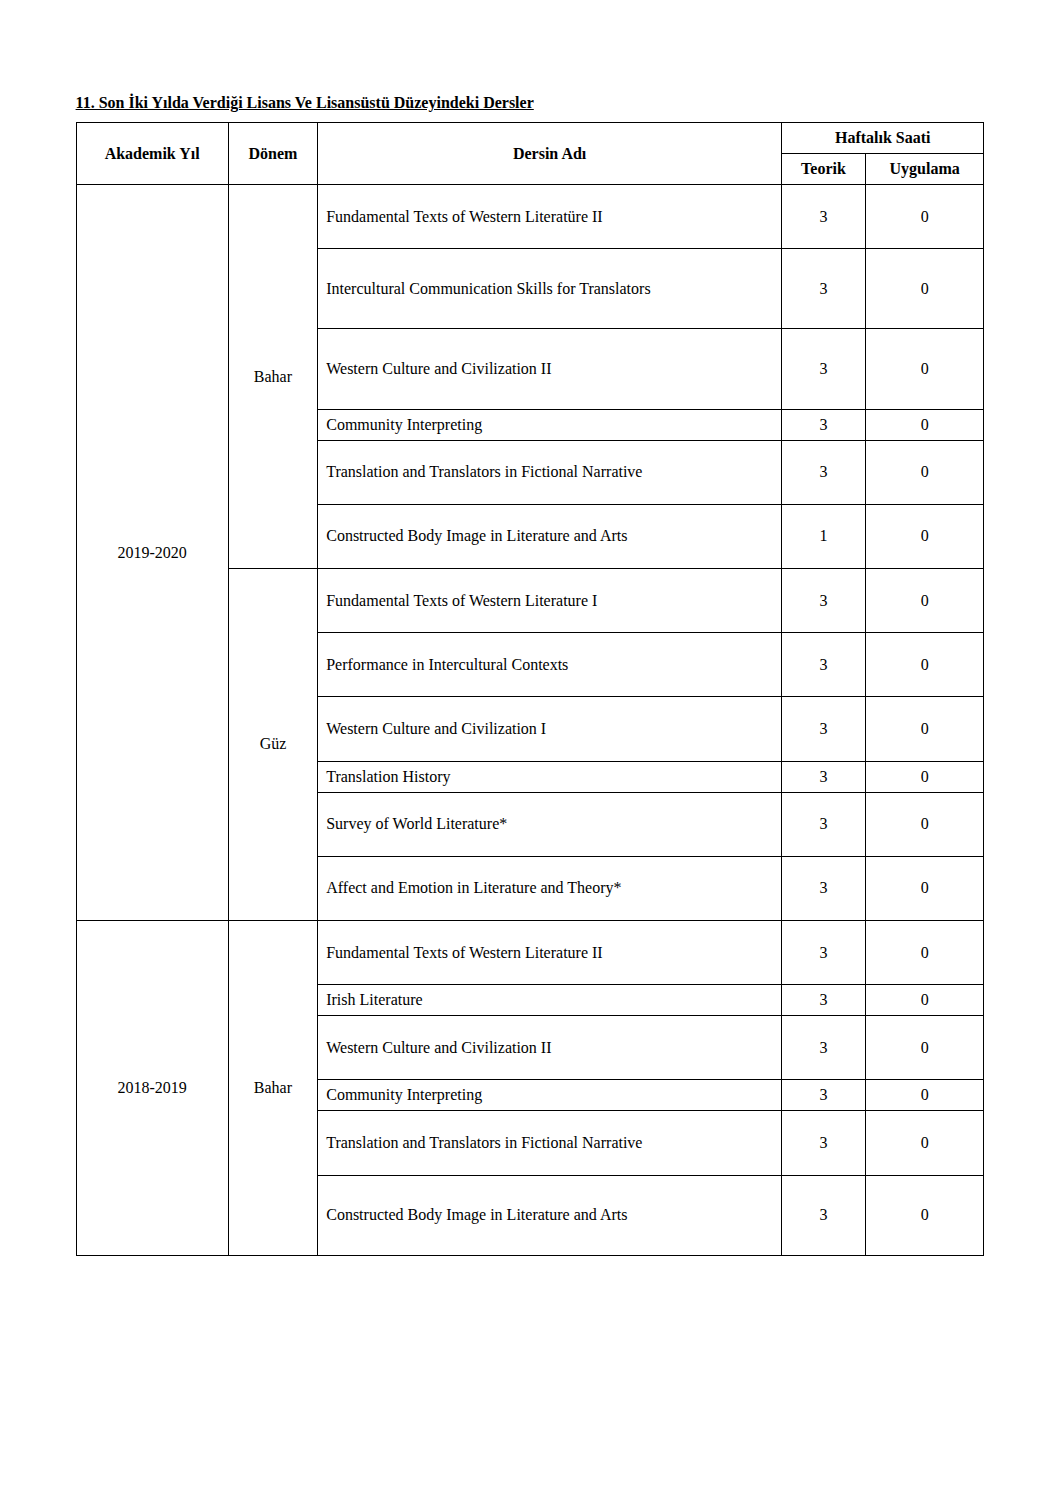11. Son İki Yılda Verdiği Lisans Ve Lisansüstü Düzeyindeki Dersler
| Akademik Yıl | Dönem | Dersin Adı | Haftalık Saati |
| --- | --- | --- | --- |
| Teorik | Uygulama |
| 2019-2020 | Bahar | Fundamental Texts of Western Literatüre II | 3 | 0 |
| Intercultural Communication Skills for Translators | 3 | 0 |
| Western Culture and Civilization II | 3 | 0 |
| Community Interpreting | 3 | 0 |
| Translation and Translators in Fictional Narrative | 3 | 0 |
| Constructed Body Image in Literature and Arts | 1 | 0 |
| Güz | Fundamental Texts of Western Literature I | 3 | 0 |
| Performance in Intercultural Contexts | 3 | 0 |
| Western Culture and Civilization I | 3 | 0 |
| Translation History | 3 | 0 |
| Survey of World Literature* | 3 | 0 |
| Affect and Emotion in Literature and Theory* | 3 | 0 |
| 2018-2019 | Bahar | Fundamental Texts of Western Literature II | 3 | 0 |
| Irish Literature | 3 | 0 |
| Western Culture and Civilization II | 3 | 0 |
| Community Interpreting | 3 | 0 |
| Translation and Translators in Fictional Narrative | 3 | 0 |
| Constructed Body Image in Literature and Arts | 3 | 0 |